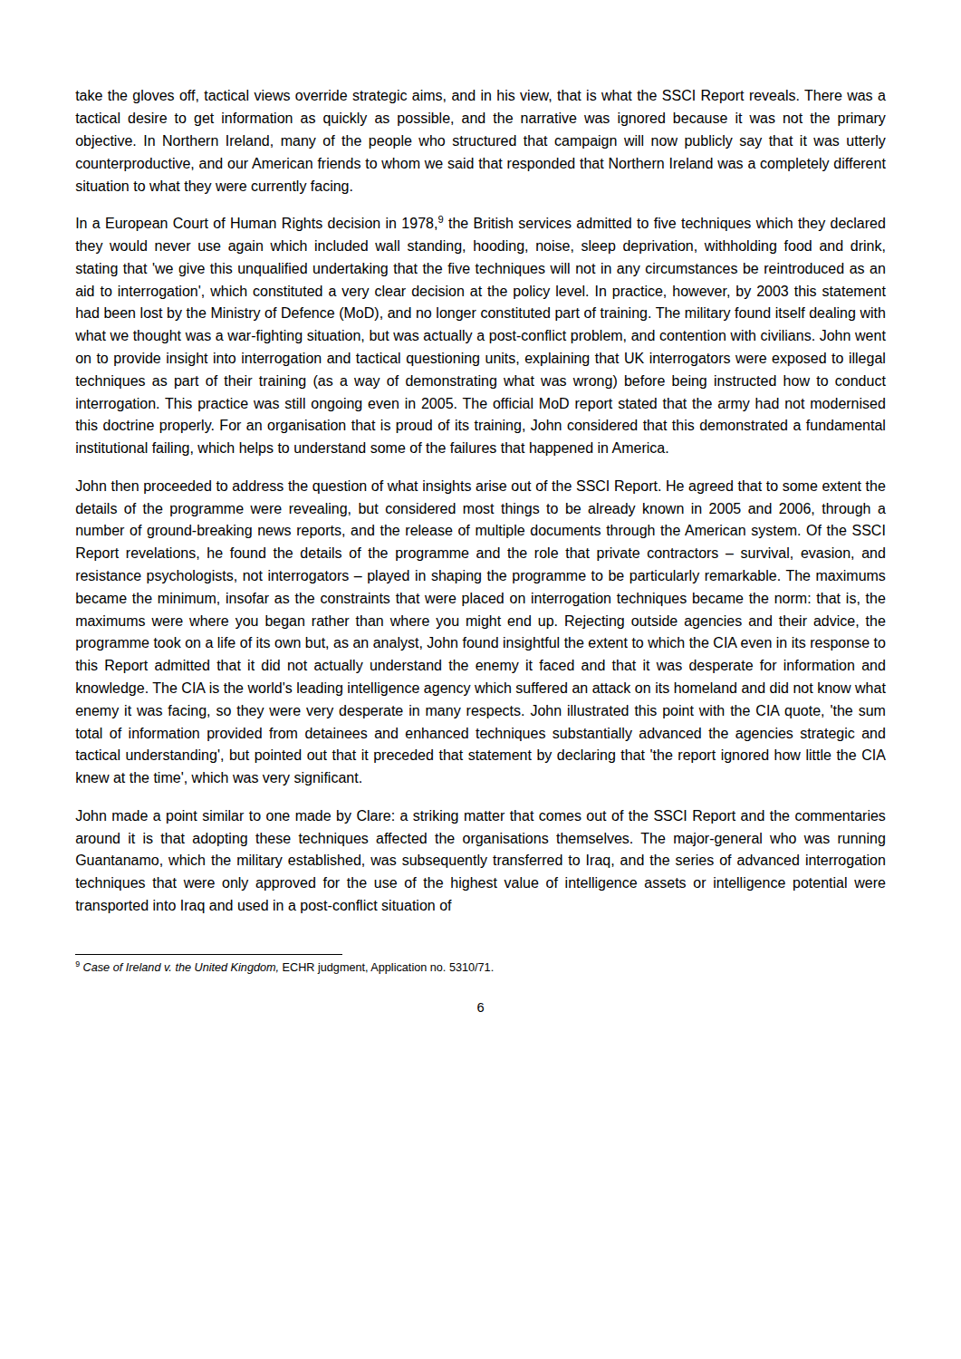take the gloves off, tactical views override strategic aims, and in his view, that is what the SSCI Report reveals. There was a tactical desire to get information as quickly as possible, and the narrative was ignored because it was not the primary objective. In Northern Ireland, many of the people who structured that campaign will now publicly say that it was utterly counterproductive, and our American friends to whom we said that responded that Northern Ireland was a completely different situation to what they were currently facing.
In a European Court of Human Rights decision in 1978,9 the British services admitted to five techniques which they declared they would never use again which included wall standing, hooding, noise, sleep deprivation, withholding food and drink, stating that 'we give this unqualified undertaking that the five techniques will not in any circumstances be reintroduced as an aid to interrogation', which constituted a very clear decision at the policy level. In practice, however, by 2003 this statement had been lost by the Ministry of Defence (MoD), and no longer constituted part of training. The military found itself dealing with what we thought was a war-fighting situation, but was actually a post-conflict problem, and contention with civilians. John went on to provide insight into interrogation and tactical questioning units, explaining that UK interrogators were exposed to illegal techniques as part of their training (as a way of demonstrating what was wrong) before being instructed how to conduct interrogation. This practice was still ongoing even in 2005. The official MoD report stated that the army had not modernised this doctrine properly. For an organisation that is proud of its training, John considered that this demonstrated a fundamental institutional failing, which helps to understand some of the failures that happened in America.
John then proceeded to address the question of what insights arise out of the SSCI Report. He agreed that to some extent the details of the programme were revealing, but considered most things to be already known in 2005 and 2006, through a number of ground-breaking news reports, and the release of multiple documents through the American system. Of the SSCI Report revelations, he found the details of the programme and the role that private contractors – survival, evasion, and resistance psychologists, not interrogators – played in shaping the programme to be particularly remarkable. The maximums became the minimum, insofar as the constraints that were placed on interrogation techniques became the norm: that is, the maximums were where you began rather than where you might end up. Rejecting outside agencies and their advice, the programme took on a life of its own but, as an analyst, John found insightful the extent to which the CIA even in its response to this Report admitted that it did not actually understand the enemy it faced and that it was desperate for information and knowledge. The CIA is the world's leading intelligence agency which suffered an attack on its homeland and did not know what enemy it was facing, so they were very desperate in many respects. John illustrated this point with the CIA quote, 'the sum total of information provided from detainees and enhanced techniques substantially advanced the agencies strategic and tactical understanding', but pointed out that it preceded that statement by declaring that 'the report ignored how little the CIA knew at the time', which was very significant.
John made a point similar to one made by Clare: a striking matter that comes out of the SSCI Report and the commentaries around it is that adopting these techniques affected the organisations themselves. The major-general who was running Guantanamo, which the military established, was subsequently transferred to Iraq, and the series of advanced interrogation techniques that were only approved for the use of the highest value of intelligence assets or intelligence potential were transported into Iraq and used in a post-conflict situation of
9 Case of Ireland v. the United Kingdom, ECHR judgment, Application no. 5310/71.
6